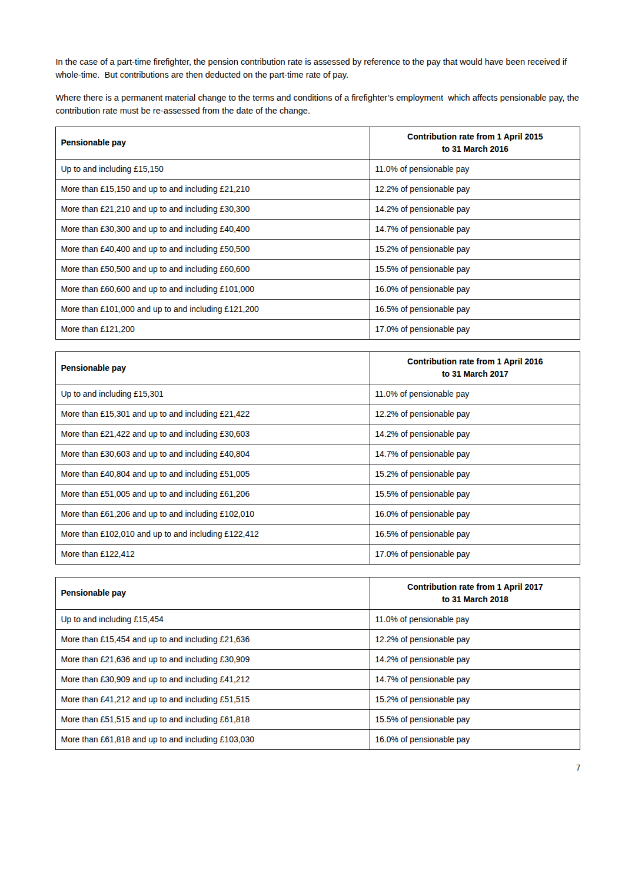In the case of a part-time firefighter, the pension contribution rate is assessed by reference to the pay that would have been received if whole-time. But contributions are then deducted on the part-time rate of pay.
Where there is a permanent material change to the terms and conditions of a firefighter’s employment which affects pensionable pay, the contribution rate must be re-assessed from the date of the change.
| Pensionable pay | Contribution rate from 1 April 2015 to 31 March 2016 |
| --- | --- |
| Up to and including £15,150 | 11.0% of pensionable pay |
| More than £15,150 and up to and including £21,210 | 12.2% of pensionable pay |
| More than £21,210 and up to and including £30,300 | 14.2% of pensionable pay |
| More than £30,300 and up to and including £40,400 | 14.7% of pensionable pay |
| More than £40,400 and up to and including £50,500 | 15.2% of pensionable pay |
| More than £50,500 and up to and including £60,600 | 15.5% of pensionable pay |
| More than £60,600 and up to and including £101,000 | 16.0% of pensionable pay |
| More than £101,000 and up to and including £121,200 | 16.5% of pensionable pay |
| More than £121,200 | 17.0% of pensionable pay |
| Pensionable pay | Contribution rate from 1 April 2016 to 31 March 2017 |
| --- | --- |
| Up to and including £15,301 | 11.0% of pensionable pay |
| More than £15,301 and up to and including £21,422 | 12.2% of pensionable pay |
| More than £21,422 and up to and including £30,603 | 14.2% of pensionable pay |
| More than £30,603 and up to and including £40,804 | 14.7% of pensionable pay |
| More than £40,804 and up to and including £51,005 | 15.2% of pensionable pay |
| More than £51,005 and up to and including £61,206 | 15.5% of pensionable pay |
| More than £61,206 and up to and including £102,010 | 16.0% of pensionable pay |
| More than £102,010 and up to and including £122,412 | 16.5% of pensionable pay |
| More than £122,412 | 17.0% of pensionable pay |
| Pensionable pay | Contribution rate from 1 April 2017 to 31 March 2018 |
| --- | --- |
| Up to and including £15,454 | 11.0% of pensionable pay |
| More than £15,454 and up to and including £21,636 | 12.2% of pensionable pay |
| More than £21,636 and up to and including £30,909 | 14.2% of pensionable pay |
| More than £30,909 and up to and including £41,212 | 14.7% of pensionable pay |
| More than £41,212 and up to and including £51,515 | 15.2% of pensionable pay |
| More than £51,515 and up to and including £61,818 | 15.5% of pensionable pay |
| More than £61,818 and up to and including £103,030 | 16.0% of pensionable pay |
7